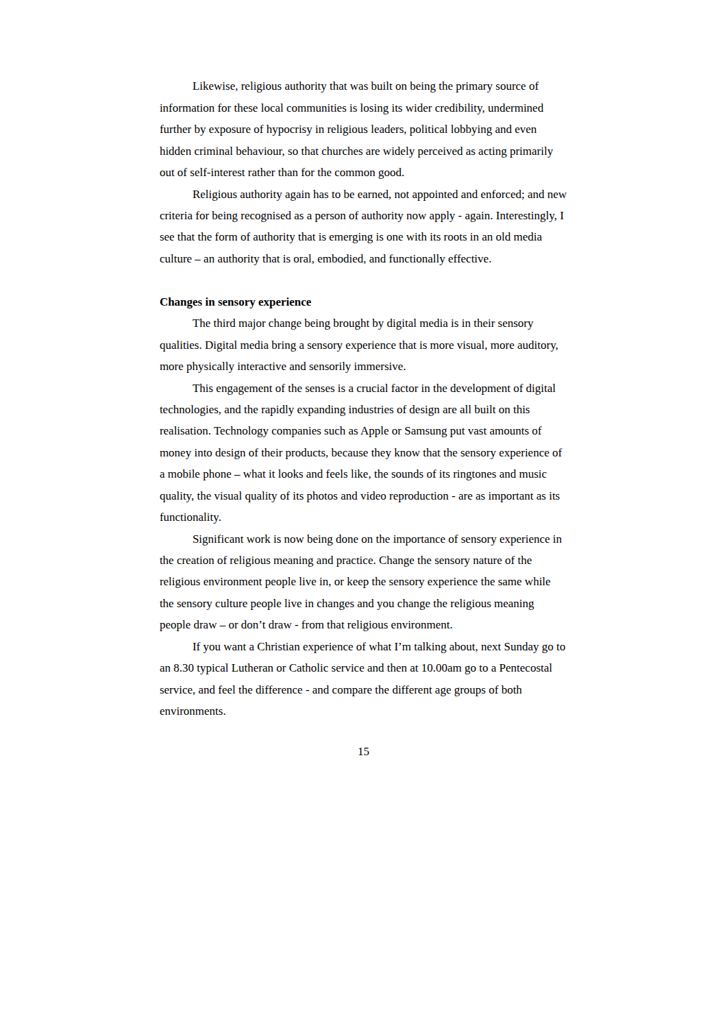Likewise, religious authority that was built on being the primary source of information for these local communities is losing its wider credibility, undermined further by exposure of hypocrisy in religious leaders, political lobbying and even hidden criminal behaviour, so that churches are widely perceived as acting primarily out of self-interest rather than for the common good.
Religious authority again has to be earned, not appointed and enforced; and new criteria for being recognised as a person of authority now apply - again. Interestingly, I see that the form of authority that is emerging is one with its roots in an old media culture – an authority that is oral, embodied, and functionally effective.
Changes in sensory experience
The third major change being brought by digital media is in their sensory qualities. Digital media bring a sensory experience that is more visual, more auditory, more physically interactive and sensorily immersive.
This engagement of the senses is a crucial factor in the development of digital technologies, and the rapidly expanding industries of design are all built on this realisation. Technology companies such as Apple or Samsung put vast amounts of money into design of their products, because they know that the sensory experience of a mobile phone – what it looks and feels like, the sounds of its ringtones and music quality, the visual quality of its photos and video reproduction - are as important as its functionality.
Significant work is now being done on the importance of sensory experience in the creation of religious meaning and practice. Change the sensory nature of the religious environment people live in, or keep the sensory experience the same while the sensory culture people live in changes and you change the religious meaning people draw – or don’t draw - from that religious environment.
If you want a Christian experience of what I’m talking about, next Sunday go to an 8.30 typical Lutheran or Catholic service and then at 10.00am go to a Pentecostal service, and feel the difference - and compare the different age groups of both environments.
15